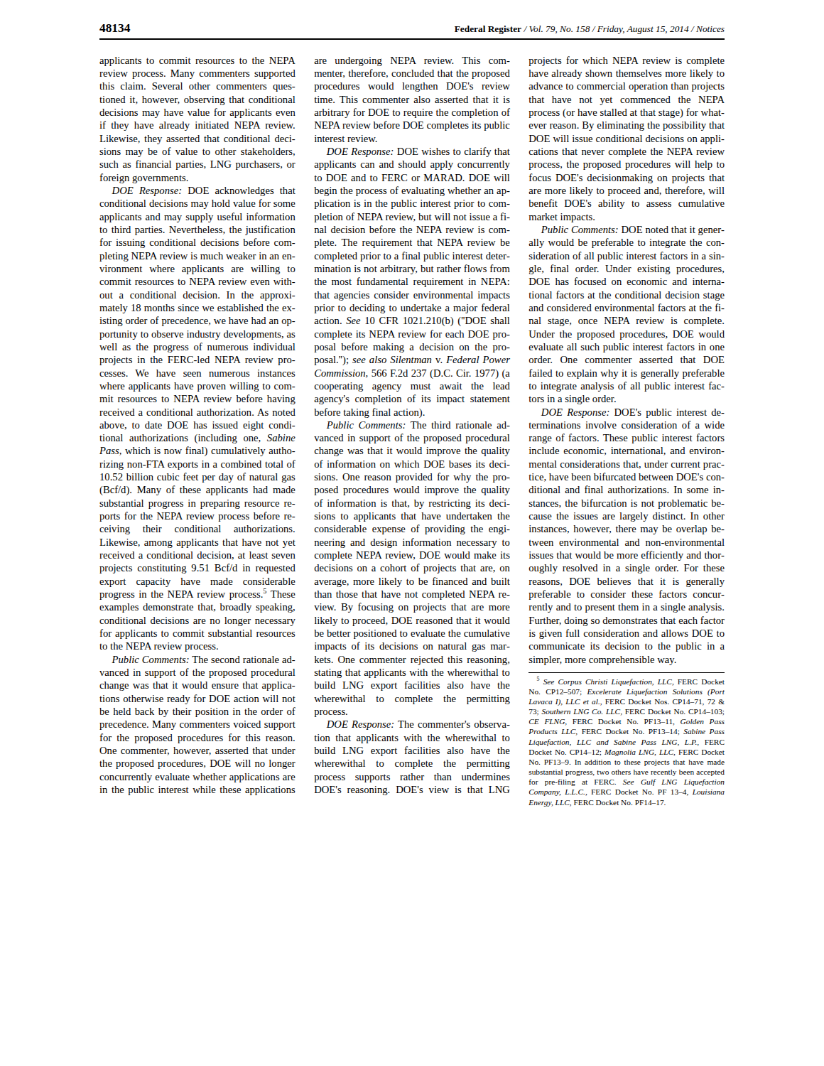48134 Federal Register / Vol. 79, No. 158 / Friday, August 15, 2014 / Notices
applicants to commit resources to the NEPA review process. Many commenters supported this claim. Several other commenters questioned it, however, observing that conditional decisions may have value for applicants even if they have already initiated NEPA review. Likewise, they asserted that conditional decisions may be of value to other stakeholders, such as financial parties, LNG purchasers, or foreign governments.
DOE Response: DOE acknowledges that conditional decisions may hold value for some applicants and may supply useful information to third parties. Nevertheless, the justification for issuing conditional decisions before completing NEPA review is much weaker in an environment where applicants are willing to commit resources to NEPA review even without a conditional decision. In the approximately 18 months since we established the existing order of precedence, we have had an opportunity to observe industry developments, as well as the progress of numerous individual projects in the FERC-led NEPA review processes. We have seen numerous instances where applicants have proven willing to commit resources to NEPA review before having received a conditional authorization. As noted above, to date DOE has issued eight conditional authorizations (including one, Sabine Pass, which is now final) cumulatively authorizing non-FTA exports in a combined total of 10.52 billion cubic feet per day of natural gas (Bcf/d). Many of these applicants had made substantial progress in preparing resource reports for the NEPA review process before receiving their conditional authorizations. Likewise, among applicants that have not yet received a conditional decision, at least seven projects constituting 9.51 Bcf/d in requested export capacity have made considerable progress in the NEPA review process.5 These examples demonstrate that, broadly speaking, conditional decisions are no longer necessary for applicants to commit substantial resources to the NEPA review process.
Public Comments: The second rationale advanced in support of the proposed procedural change was that it would ensure that applications otherwise ready for DOE action will not be held back by their position in the order of precedence. Many commenters voiced support for the proposed procedures for this reason. One commenter, however, asserted that under the proposed procedures, DOE will no longer concurrently evaluate whether applications are in the public interest while these applications are undergoing NEPA review. This commenter, therefore, concluded that the proposed procedures would lengthen DOE's review time. This commenter also asserted that it is arbitrary for DOE to require the completion of NEPA review before DOE completes its public interest review.
DOE Response: DOE wishes to clarify that applicants can and should apply concurrently to DOE and to FERC or MARAD. DOE will begin the process of evaluating whether an application is in the public interest prior to completion of NEPA review, but will not issue a final decision before the NEPA review is complete. The requirement that NEPA review be completed prior to a final public interest determination is not arbitrary, but rather flows from the most fundamental requirement in NEPA: that agencies consider environmental impacts prior to deciding to undertake a major federal action. See 10 CFR 1021.210(b) (''DOE shall complete its NEPA review for each DOE proposal before making a decision on the proposal.''); see also Silentman v. Federal Power Commission, 566 F.2d 237 (D.C. Cir. 1977) (a cooperating agency must await the lead agency's completion of its impact statement before taking final action).
Public Comments: The third rationale advanced in support of the proposed procedural change was that it would improve the quality of information on which DOE bases its decisions. One reason provided for why the proposed procedures would improve the quality of information is that, by restricting its decisions to applicants that have undertaken the considerable expense of providing the engineering and design information necessary to complete NEPA review, DOE would make its decisions on a cohort of projects that are, on average, more likely to be financed and built than those that have not completed NEPA review. By focusing on projects that are more likely to proceed, DOE reasoned that it would be better positioned to evaluate the cumulative impacts of its decisions on natural gas markets. One commenter rejected this reasoning, stating that applicants with the wherewithal to build LNG export facilities also have the wherewithal to complete the permitting process.
DOE Response: The commenter's observation that applicants with the wherewithal to build LNG export facilities also have the wherewithal to complete the permitting process supports rather than undermines DOE's reasoning. DOE's view is that LNG projects for which NEPA review is complete have already shown themselves more likely to advance to commercial operation than projects that have not yet commenced the NEPA process (or have stalled at that stage) for whatever reason. By eliminating the possibility that DOE will issue conditional decisions on applications that never complete the NEPA review process, the proposed procedures will help to focus DOE's decisionmaking on projects that are more likely to proceed and, therefore, will benefit DOE's ability to assess cumulative market impacts.
Public Comments: DOE noted that it generally would be preferable to integrate the consideration of all public interest factors in a single, final order. Under existing procedures, DOE has focused on economic and international factors at the conditional decision stage and considered environmental factors at the final stage, once NEPA review is complete. Under the proposed procedures, DOE would evaluate all such public interest factors in one order. One commenter asserted that DOE failed to explain why it is generally preferable to integrate analysis of all public interest factors in a single order.
DOE Response: DOE's public interest determinations involve consideration of a wide range of factors. These public interest factors include economic, international, and environmental considerations that, under current practice, have been bifurcated between DOE's conditional and final authorizations. In some instances, the bifurcation is not problematic because the issues are largely distinct. In other instances, however, there may be overlap between environmental and non-environmental issues that would be more efficiently and thoroughly resolved in a single order. For these reasons, DOE believes that it is generally preferable to consider these factors concurrently and to present them in a single analysis. Further, doing so demonstrates that each factor is given full consideration and allows DOE to communicate its decision to the public in a simpler, more comprehensible way.
5 See Corpus Christi Liquefaction, LLC, FERC Docket No. CP12–507; Excelerate Liquefaction Solutions (Port Lavaca I), LLC et al., FERC Docket Nos. CP14–71, 72 & 73; Southern LNG Co. LLC, FERC Docket No. CP14–103; CE FLNG, FERC Docket No. PF13–11, Golden Pass Products LLC, FERC Docket No. PF13–14; Sabine Pass Liquefaction, LLC and Sabine Pass LNG, L.P., FERC Docket No. CP14–12; Magnolia LNG, LLC, FERC Docket No. PF13–9. In addition to these projects that have made substantial progress, two others have recently been accepted for pre-filing at FERC. See Gulf LNG Liquefaction Company, L.L.C., FERC Docket No. PF 13–4, Louisiana Energy, LLC, FERC Docket No. PF14–17.